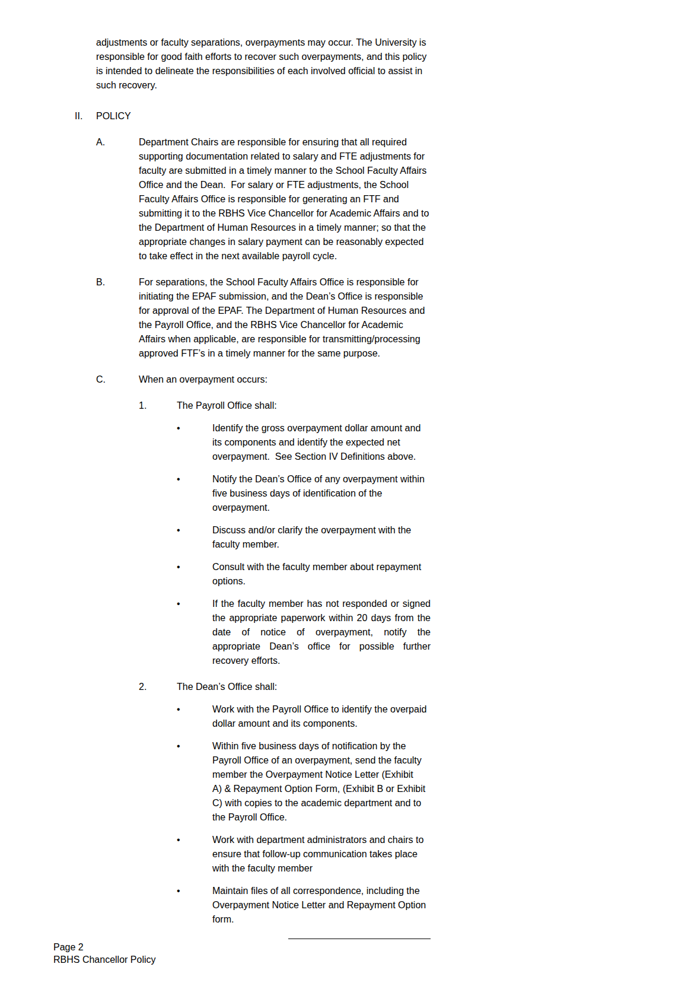adjustments or faculty separations, overpayments may occur. The University is responsible for good faith efforts to recover such overpayments, and this policy is intended to delineate the responsibilities of each involved official to assist in such recovery.
II.
POLICY
A.
Department Chairs are responsible for ensuring that all required supporting documentation related to salary and FTE adjustments for faculty are submitted in a timely manner to the School Faculty Affairs Office and the Dean. For salary or FTE adjustments, the School Faculty Affairs Office is responsible for generating an FTF and submitting it to the RBHS Vice Chancellor for Academic Affairs and to the Department of Human Resources in a timely manner; so that the appropriate changes in salary payment can be reasonably expected to take effect in the next available payroll cycle.
B.
For separations, the School Faculty Affairs Office is responsible for initiating the EPAF submission, and the Dean’s Office is responsible for approval of the EPAF. The Department of Human Resources and the Payroll Office, and the RBHS Vice Chancellor for Academic Affairs when applicable, are responsible for transmitting/processing approved FTF’s in a timely manner for the same purpose.
C.
When an overpayment occurs:
1.
The Payroll Office shall:
•
Identify the gross overpayment dollar amount and its components and identify the expected net overpayment. See Section IV Definitions above.
•
Notify the Dean’s Office of any overpayment within five business days of identification of the overpayment.
•
Discuss and/or clarify the overpayment with the faculty member.
•
Consult with the faculty member about repayment options.
•
If the faculty member has not responded or signed the appropriate paperwork within 20 days from the date of notice of overpayment, notify the appropriate Dean’s office for possible further recovery efforts.
2.
The Dean’s Office shall:
•
Work with the Payroll Office to identify the overpaid dollar amount and its components.
•
Within five business days of notification by the Payroll Office of an overpayment, send the faculty member the Overpayment Notice Letter (Exhibit
A) & Repayment Option Form, (Exhibit B or Exhibit C) with copies to the academic department and to the Payroll Office.
•
Work with department administrators and chairs to ensure that follow-up communication takes place with the faculty member
•
Maintain files of all correspondence, including the Overpayment Notice Letter and Repayment Option form.
Page 2
RBHS Chancellor Policy